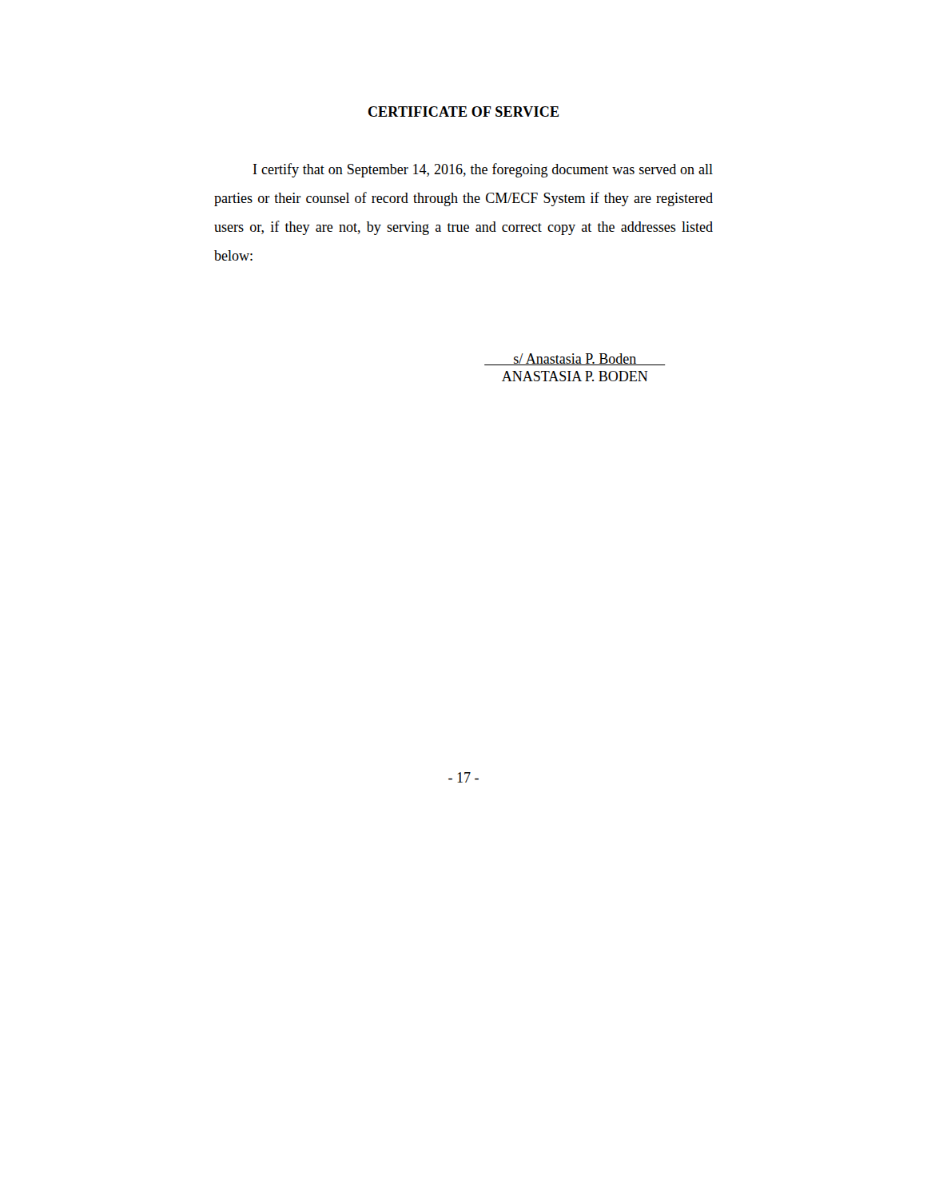CERTIFICATE OF SERVICE
I certify that on September 14, 2016, the foregoing document was served on all parties or their counsel of record through the CM/ECF System if they are registered users or, if they are not, by serving a true and correct copy at the addresses listed below:
s/ Anastasia P. Boden ANASTASIA P. BODEN
- 17 -